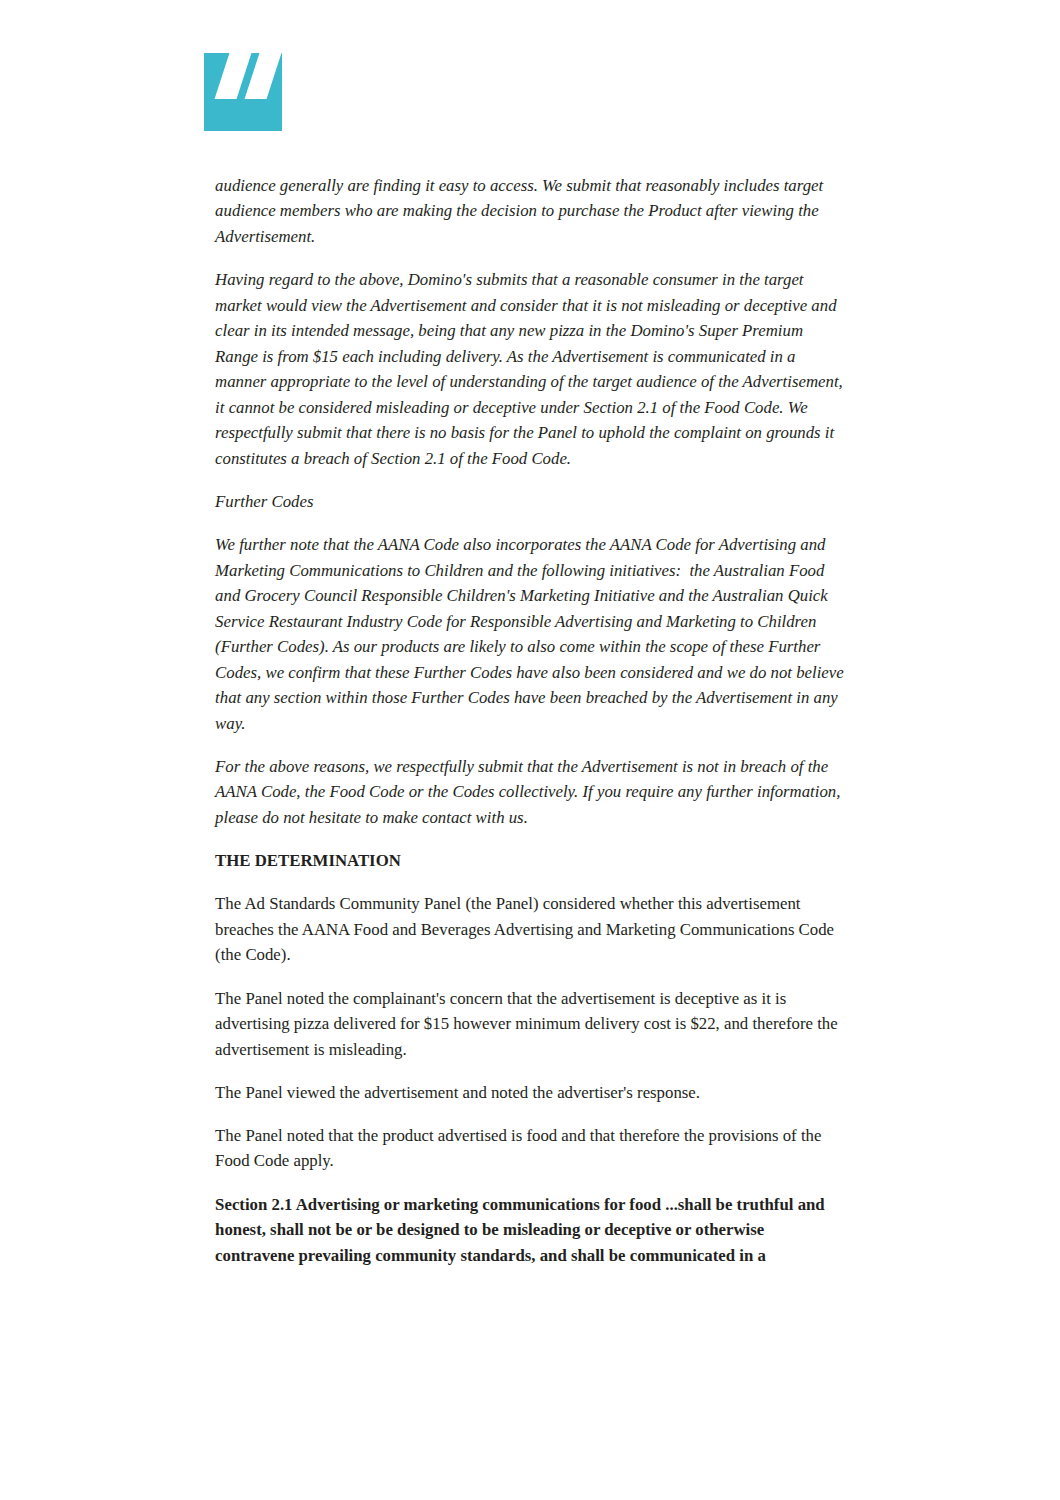audience generally are finding it easy to access. We submit that reasonably includes target audience members who are making the decision to purchase the Product after viewing the Advertisement.
Having regard to the above, Domino's submits that a reasonable consumer in the target market would view the Advertisement and consider that it is not misleading or deceptive and clear in its intended message, being that any new pizza in the Domino's Super Premium Range is from $15 each including delivery. As the Advertisement is communicated in a manner appropriate to the level of understanding of the target audience of the Advertisement, it cannot be considered misleading or deceptive under Section 2.1 of the Food Code. We respectfully submit that there is no basis for the Panel to uphold the complaint on grounds it constitutes a breach of Section 2.1 of the Food Code.
Further Codes
We further note that the AANA Code also incorporates the AANA Code for Advertising and Marketing Communications to Children and the following initiatives: the Australian Food and Grocery Council Responsible Children's Marketing Initiative and the Australian Quick Service Restaurant Industry Code for Responsible Advertising and Marketing to Children (Further Codes). As our products are likely to also come within the scope of these Further Codes, we confirm that these Further Codes have also been considered and we do not believe that any section within those Further Codes have been breached by the Advertisement in any way.
For the above reasons, we respectfully submit that the Advertisement is not in breach of the AANA Code, the Food Code or the Codes collectively. If you require any further information, please do not hesitate to make contact with us.
THE DETERMINATION
The Ad Standards Community Panel (the Panel) considered whether this advertisement breaches the AANA Food and Beverages Advertising and Marketing Communications Code (the Code).
The Panel noted the complainant's concern that the advertisement is deceptive as it is advertising pizza delivered for $15 however minimum delivery cost is $22, and therefore the advertisement is misleading.
The Panel viewed the advertisement and noted the advertiser's response.
The Panel noted that the product advertised is food and that therefore the provisions of the Food Code apply.
Section 2.1 Advertising or marketing communications for food ...shall be truthful and honest, shall not be or be designed to be misleading or deceptive or otherwise contravene prevailing community standards, and shall be communicated in a